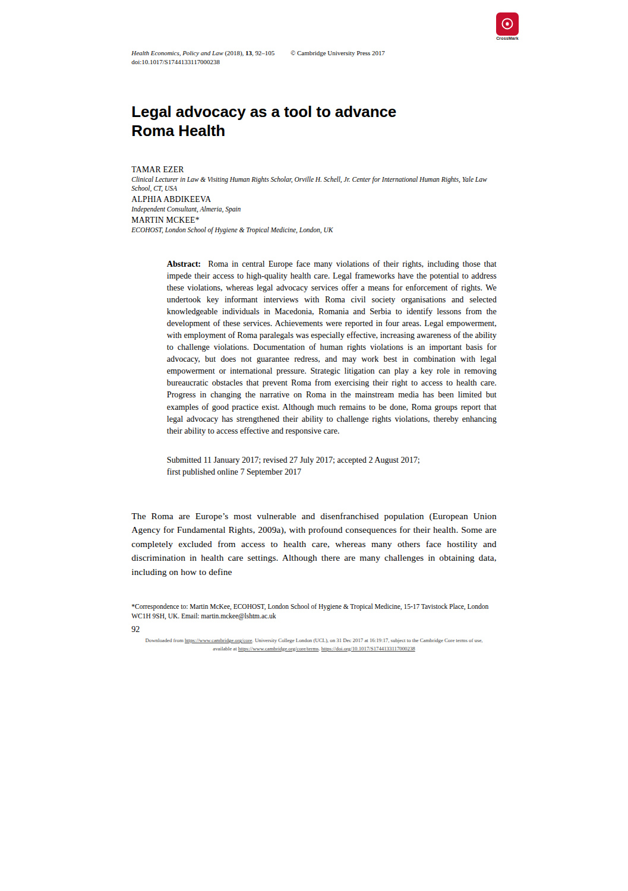CrossMark
Health Economics, Policy and Law (2018), 13, 92–105© Cambridge University Press 2017
doi:10.1017/S1744133117000238
Legal advocacy as a tool to advance
Roma Health
TAMAR EZER
Clinical Lecturer in Law & Visiting Human Rights Scholar, Orville H. Schell, Jr. Center for International Human Rights, Yale Law School, CT, USA
ALPHIA ABDIKEEVA
Independent Consultant, Almeria, Spain
MARTIN MCKEE*
ECOHOST, London School of Hygiene & Tropical Medicine, London, UK
Abstract: Roma in central Europe face many violations of their rights, including those that impede their access to high-quality health care. Legal frameworks have the potential to address these violations, whereas legal advocacy services offer a means for enforcement of rights. We undertook key informant interviews with Roma civil society organisations and selected knowledgeable individuals in Macedonia, Romania and Serbia to identify lessons from the development of these services. Achievements were reported in four areas. Legal empowerment, with employment of Roma paralegals was especially effective, increasing awareness of the ability to challenge violations. Documentation of human rights violations is an important basis for advocacy, but does not guarantee redress, and may work best in combination with legal empowerment or international pressure. Strategic litigation can play a key role in removing bureaucratic obstacles that prevent Roma from exercising their right to access to health care. Progress in changing the narrative on Roma in the mainstream media has been limited but examples of good practice exist. Although much remains to be done, Roma groups report that legal advocacy has strengthened their ability to challenge rights violations, thereby enhancing their ability to access effective and responsive care.
Submitted 11 January 2017; revised 27 July 2017; accepted 2 August 2017;
first published online 7 September 2017
The Roma are Europe’s most vulnerable and disenfranchised population (European Union Agency for Fundamental Rights, 2009a), with profound consequences for their health. Some are completely excluded from access to health care, whereas many others face hostility and discrimination in health care settings. Although there are many challenges in obtaining data, including on how to define
*Correspondence to: Martin McKee, ECOHOST, London School of Hygiene & Tropical Medicine, 15-17 Tavistock Place, London WC1H 9SH, UK. Email: martin.mckee@lshtm.ac.uk
92
Downloaded from https://www.cambridge.org/core. University College London (UCL), on 31 Dec 2017 at 16:19:17, subject to the Cambridge Core terms of use, available at https://www.cambridge.org/core/terms. https://doi.org/10.1017/S1744133117000238